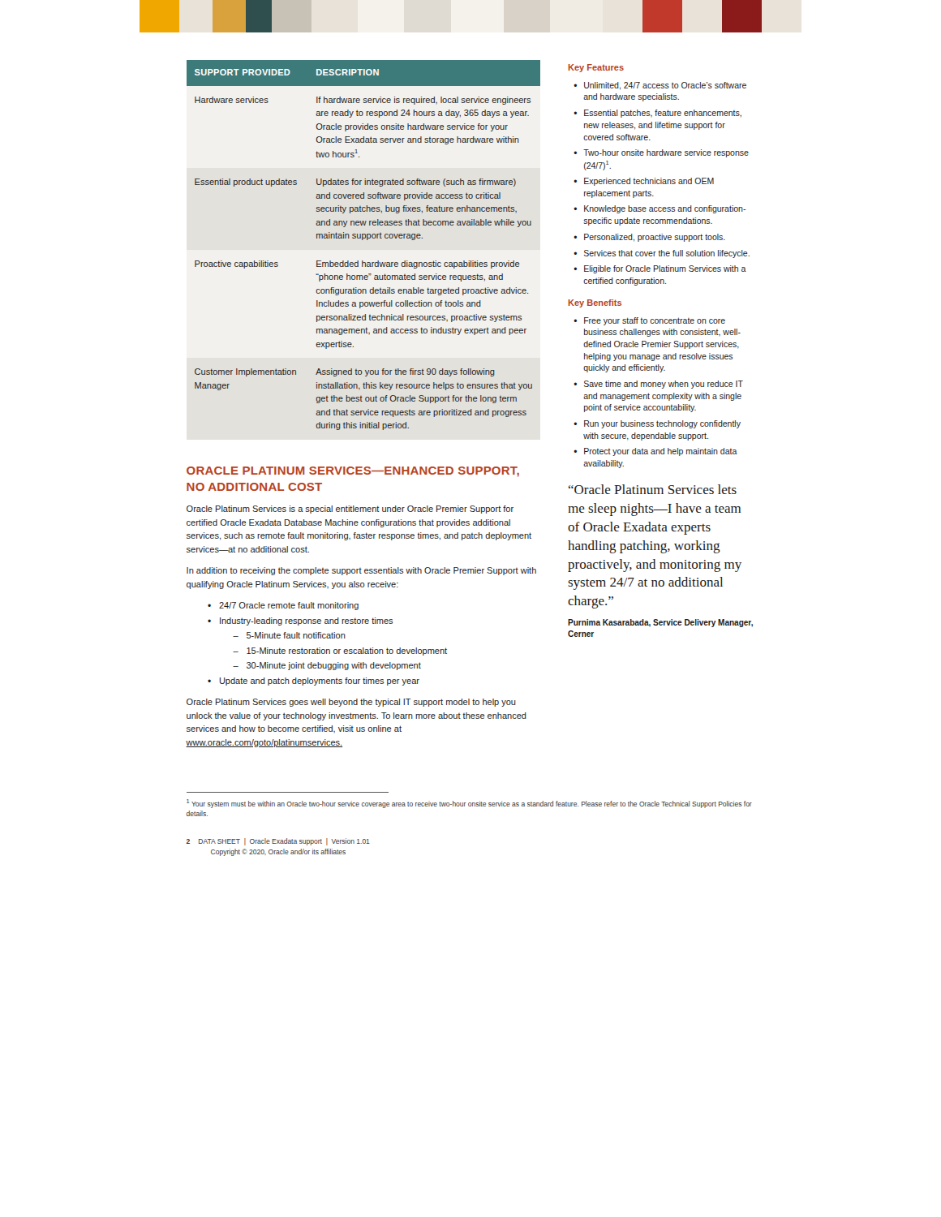| SUPPORT PROVIDED | DESCRIPTION |
| --- | --- |
| Hardware services | If hardware service is required, local service engineers are ready to respond 24 hours a day, 365 days a year. Oracle provides onsite hardware service for your Oracle Exadata server and storage hardware within two hours 1 . |
| Essential product updates | Updates for integrated software (such as firmware) and covered software provide access to critical security patches, bug fixes, feature enhancements, and any new releases that become available while you maintain support coverage. |
| Proactive capabilities | Embedded hardware diagnostic capabilities provide “phone home” automated service requests, and configuration details enable targeted proactive advice. Includes a powerful collection of tools and personalized technical resources, proactive systems management, and access to industry expert and peer expertise. |
| Customer Implementation Manager | Assigned to you for the first 90 days following installation, this key resource helps to ensures that you get the best out of Oracle Support for the long term and that service requests are prioritized and progress during this initial period. |
Oracle Platinum Services—Enhanced Support, No Additional Cost
Oracle Platinum Services is a special entitlement under Oracle Premier Support for certified Oracle Exadata Database Machine configurations that provides additional services, such as remote fault monitoring, faster response times, and patch deployment services—at no additional cost.
In addition to receiving the complete support essentials with Oracle Premier Support with qualifying Oracle Platinum Services, you also receive:
24/7 Oracle remote fault monitoring
Industry-leading response and restore times
5-Minute fault notification
15-Minute restoration or escalation to development
30-Minute joint debugging with development
Update and patch deployments four times per year
Oracle Platinum Services goes well beyond the typical IT support model to help you unlock the value of your technology investments. To learn more about these enhanced services and how to become certified, visit us online at www.oracle.com/goto/platinumservices.
Key Features
Unlimited, 24/7 access to Oracle’s software and hardware specialists.
Essential patches, feature enhancements, new releases, and lifetime support for covered software.
Two-hour onsite hardware service response (24/7)1.
Experienced technicians and OEM replacement parts.
Knowledge base access and configuration-specific update recommendations.
Personalized, proactive support tools.
Services that cover the full solution lifecycle.
Eligible for Oracle Platinum Services with a certified configuration.
Key Benefits
Free your staff to concentrate on core business challenges with consistent, well-defined Oracle Premier Support services, helping you manage and resolve issues quickly and efficiently.
Save time and money when you reduce IT and management complexity with a single point of service accountability.
Run your business technology confidently with secure, dependable support.
Protect your data and help maintain data availability.
“Oracle Platinum Services lets me sleep nights—I have a team of Oracle Exadata experts handling patching, working proactively, and monitoring my system 24/7 at no additional charge.”
Purnima Kasarabada, Service Delivery Manager, Cerner
1 Your system must be within an Oracle two-hour service coverage area to receive two-hour onsite service as a standard feature. Please refer to the Oracle Technical Support Policies for details.
2 DATA SHEET | Oracle Exadata support | Version 1.01
Copyright © 2020, Oracle and/or its affiliates